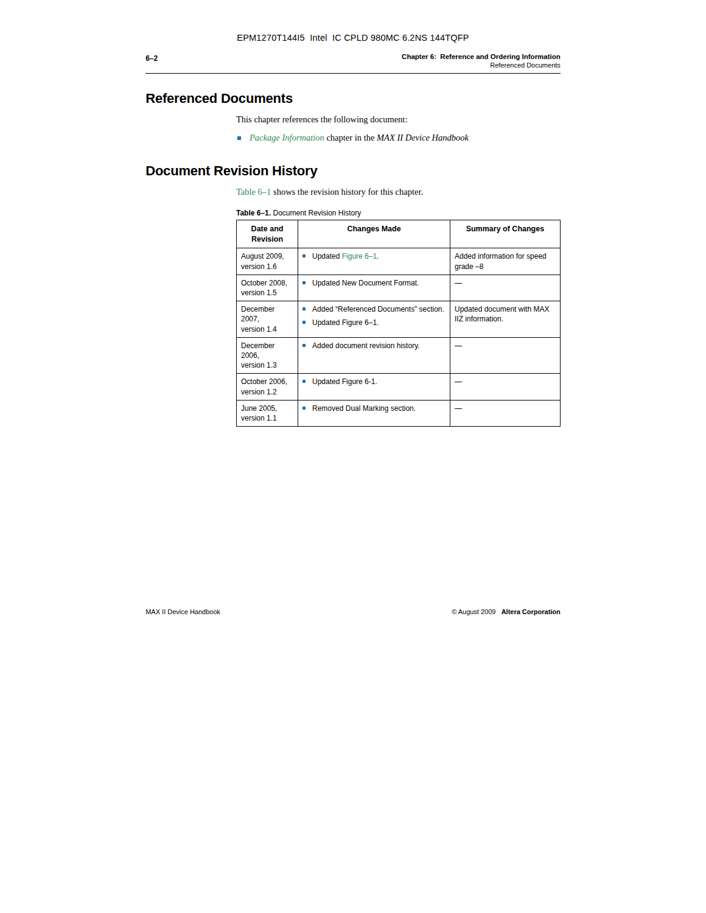EPM1270T144I5 Intel IC CPLD 980MC 6.2NS 144TQFP
6–2
Chapter 6: Reference and Ordering Information
Referenced Documents
Referenced Documents
This chapter references the following document:
Package Information chapter in the MAX II Device Handbook
Document Revision History
Table 6–1 shows the revision history for this chapter.
Table 6–1. Document Revision History
| Date and Revision | Changes Made | Summary of Changes |
| --- | --- | --- |
| August 2009, version 1.6 | Updated Figure 6–1 . | Added information for speed grade –8 |
| October 2008, version 1.5 | Updated New Document Format. | — |
| December 2007, version 1.4 | Added “Referenced Documents” section. Updated Figure 6–1. | Updated document with MAX IIZ information. |
| December 2006, version 1.3 | Added document revision history. | — |
| October 2006, version 1.2 | Updated Figure 6-1. | — |
| June 2005, version 1.1 | Removed Dual Marking section. | — |
MAX II Device Handbook
© August 2009 Altera Corporation